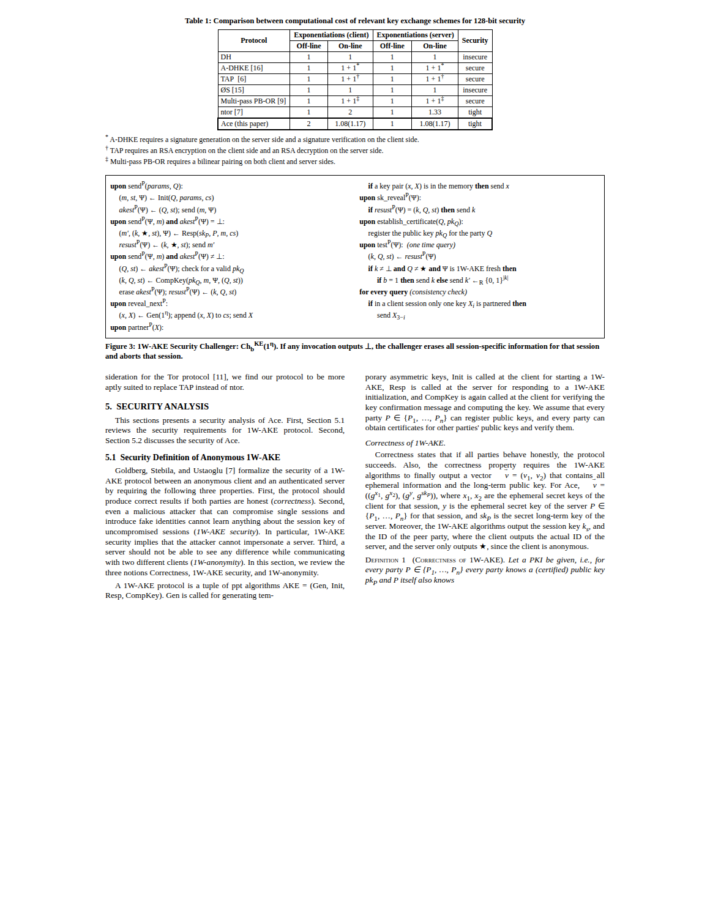Table 1: Comparison between computational cost of relevant key exchange schemes for 128-bit security
| Protocol | Exponentiations (client) | Exponentiations (server) | Security |
| --- | --- | --- | --- |
| Off-line | On-line | Off-line | On-line |
| DH | 1 | 1 | 1 | 1 | insecure |
| A-DHKE [16] | 1 | 1 + 1 * | 1 | 1 + 1 * | secure |
| TAP [6] | 1 | 1 + 1 † | 1 | 1 + 1 † | secure |
| ØS [15] | 1 | 1 | 1 | 1 | insecure |
| Multi-pass PB-OR [9] | 1 | 1 + 1 ‡ | 1 | 1 + 1 ‡ | secure |
| ntor [7] | 1 | 2 | 1 | 1.33 | tight |
| Ace (this paper) | 2 | 1.08(1.17) | 1 | 1.08(1.17) | tight |
* A-DHKE requires a signature generation on the server side and a signature verification on the client side.
† TAP requires an RSA encryption on the client side and an RSA decryption on the server side.
‡ Multi-pass PB-OR requires a bilinear pairing on both client and server sides.
upon sendP(params, Q):
(m, st, Ψ) ← Init(Q, params, cs)
akestP(Ψ) ← (Q, st); send (m, Ψ)
upon sendP(Ψ, m) and akestP(Ψ) = ⊥:
(m′, (k, ★, st), Ψ) ← Resp(skP, P, m, cs)
resustP(Ψ) ← (k, ★, st); send m′
upon sendP(Ψ, m) and akestP(Ψ) ≠ ⊥:
(Q, st) ← akestP(Ψ); check for a valid pkQ
(k, Q, st) ← CompKey(pkQ, m, Ψ, (Q, st))
erase akestP(Ψ); resustP(Ψ) ← (k, Q, st)
upon reveal_nextP:
(x, X) ← Gen(1η); append (x, X) to cs; send X
upon partnerP(X):
if a key pair (x, X) is in the memory then send x
upon sk_revealP(Ψ):
if resustP(Ψ) = (k, Q, st) then send k
upon establish_certificate(Q, pkQ):
register the public key pkQ for the party Q
upon testP(Ψ): (one time query)
(k, Q, st) ← resustP(Ψ)
if k ≠ ⊥ and Q ≠ ★ and Ψ is 1W-AKE fresh then
if b = 1 then send k else send k′ ←R {0, 1}|k|
for every query (consistency check)
if in a client session only one key Xi is partnered then
send X3−i
Figure 3: 1W-AKE Security Challenger: ChbKE(1η). If any invocation outputs ⊥, the challenger erases all session-specific information for that session and aborts that session.
sideration for the Tor protocol [11], we find our protocol to be more aptly suited to replace TAP instead of ntor.
5. SECURITY ANALYSIS
This sections presents a security analysis of Ace. First, Section 5.1 reviews the security requirements for 1W-AKE protocol. Second, Section 5.2 discusses the security of Ace.
5.1 Security Definition of Anonymous 1W-AKE
Goldberg, Stebila, and Ustaoglu [7] formalize the security of a 1W-AKE protocol between an anonymous client and an authenticated server by requiring the following three properties. First, the protocol should produce correct results if both parties are honest (correctness). Second, even a malicious attacker that can compromise single sessions and introduce fake identities cannot learn anything about the session key of uncompromised sessions (1W-AKE security). In particular, 1W-AKE security implies that the attacker cannot impersonate a server. Third, a server should not be able to see any difference while communicating with two different clients (1W-anonymity). In this section, we review the three notions Correctness, 1W-AKE security, and 1W-anonymity.
A 1W-AKE protocol is a tuple of ppt algorithms AKE = (Gen, Init, Resp, CompKey). Gen is called for generating tem-
porary asymmetric keys, Init is called at the client for starting a 1W-AKE, Resp is called at the server for responding to a 1W-AKE initialization, and CompKey is again called at the client for verifying the key confirmation message and computing the key. We assume that every party P ∈ {P1, …, Pn} can register public keys, and every party can obtain certificates for other parties' public keys and verify them.
Correctness of 1W-AKE.
Correctness states that if all parties behave honestly, the protocol succeeds. Also, the correctness property requires the 1W-AKE algorithms to finally output a vector v = (v1, v2) that contains all ephemeral information and the long-term public key. For Ace, v = ((gx1, gx2), (gy, gskP)), where x1, x2 are the ephemeral secret keys of the client for that session, y is the ephemeral secret key of the server P ∈ {P1, …, Pn} for that session, and skP is the secret long-term key of the server. Moreover, the 1W-AKE algorithms output the session key ks, and the ID of the peer party, where the client outputs the actual ID of the server, and the server only outputs ★, since the client is anonymous.
Definition 1 (Correctness of 1W-AKE). Let a PKI be given, i.e., for every party P ∈ {P1, …, Pn} every party knows a (certified) public key pkP and P itself also knows